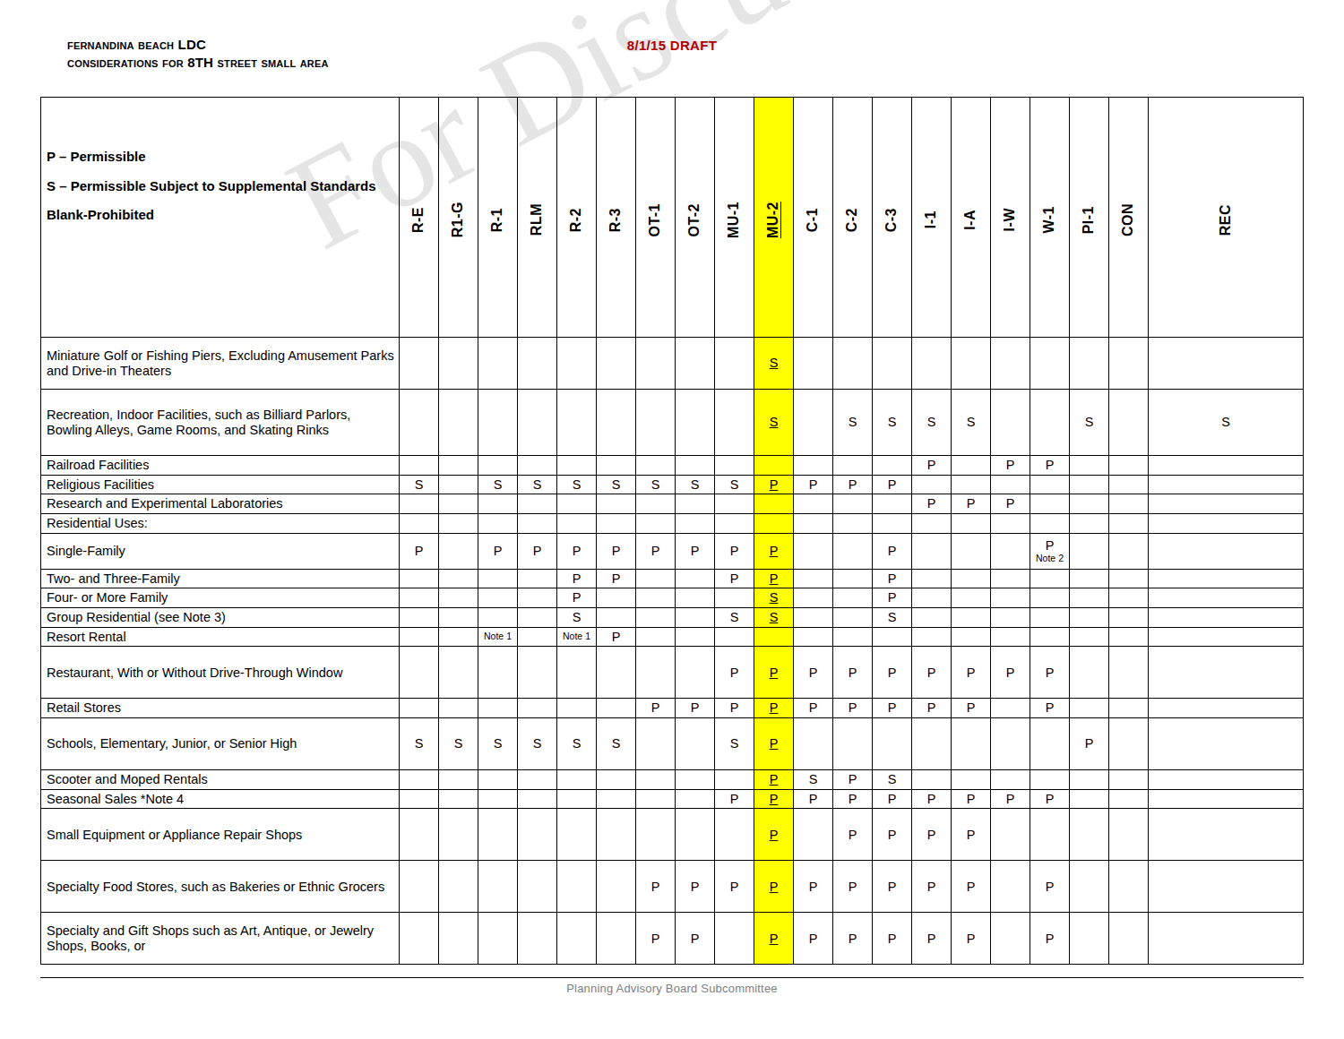Fernandina Beach LDC
Considerations for 8 TH Street Small Area
8/1/15 DRAFT
For Discussion Only
| P – Permissible S – Permissible Subject to Supplemental Standards Blank-Prohibited | R-E | R1-G | R-1 | RLM | R-2 | R-3 | OT-1 | OT-2 | MU-1 | MU-2 | C-1 | C-2 | C-3 | I-1 | I-A | I-W | W-1 | PI-1 | CON | REC |
| --- | --- | --- | --- | --- | --- | --- | --- | --- | --- | --- | --- | --- | --- | --- | --- | --- | --- | --- | --- | --- |
| Miniature Golf or Fishing Piers, Excluding Amusement Parks and Drive-in Theaters | | | | | | | | | | S | | | | | | | | | | |
| Recreation, Indoor Facilities, such as Billiard Parlors, Bowling Alleys, Game Rooms, and Skating Rinks | | | | | | | | | | S | | S | S | S | S | | | S | | S |
| Railroad Facilities | | | | | | | | | | | | | | P | | P | P | | | |
| Religious Facilities | S | | S | S | S | S | S | S | S | P | P | P | P | | | | | | | |
| Research and Experimental Laboratories | | | | | | | | | | | | | | P | P | P | | | | |
| Residential Uses: | | | | | | | | | | | | | | | | | | | | |
| Single-Family | P | | P | P | P | P | P | P | P | P | | | P | | | | P Note 2 | | | |
| Two- and Three-Family | | | | | P | P | | | P | P | | | P | | | | | | | |
| Four- or More Family | | | | | P | | | | | S | | | P | | | | | | | |
| Group Residential (see Note 3) | | | | | S | | | | S | S | | | S | | | | | | | |
| Resort Rental | | | Note 1 | | Note 1 | P | | | | | | | | | | | | | | |
| Restaurant, With or Without Drive-Through Window | | | | | | | | | P | P | P | P | P | P | P | P | P | | | |
| Retail Stores | | | | | | | P | P | P | P | P | P | P | P | P | | P | | | |
| Schools, Elementary, Junior, or Senior High | S | S | S | S | S | S | | | S | P | | | | | | | | P | | |
| Scooter and Moped Rentals | | | | | | | | | | P | S | P | S | | | | | | | |
| Seasonal Sales *Note 4 | | | | | | | | | P | P | P | P | P | P | P | P | P | | | |
| Small Equipment or Appliance Repair Shops | | | | | | | | | | P | | P | P | P | P | | | | | |
| Specialty Food Stores, such as Bakeries or Ethnic Grocers | | | | | | | P | P | P | P | P | P | P | P | P | | P | | | |
| Specialty and Gift Shops such as Art, Antique, or Jewelry Shops, Books, or | | | | | | | P | P | | P | P | P | P | P | P | | P | | | |
Planning Advisory Board Subcommittee